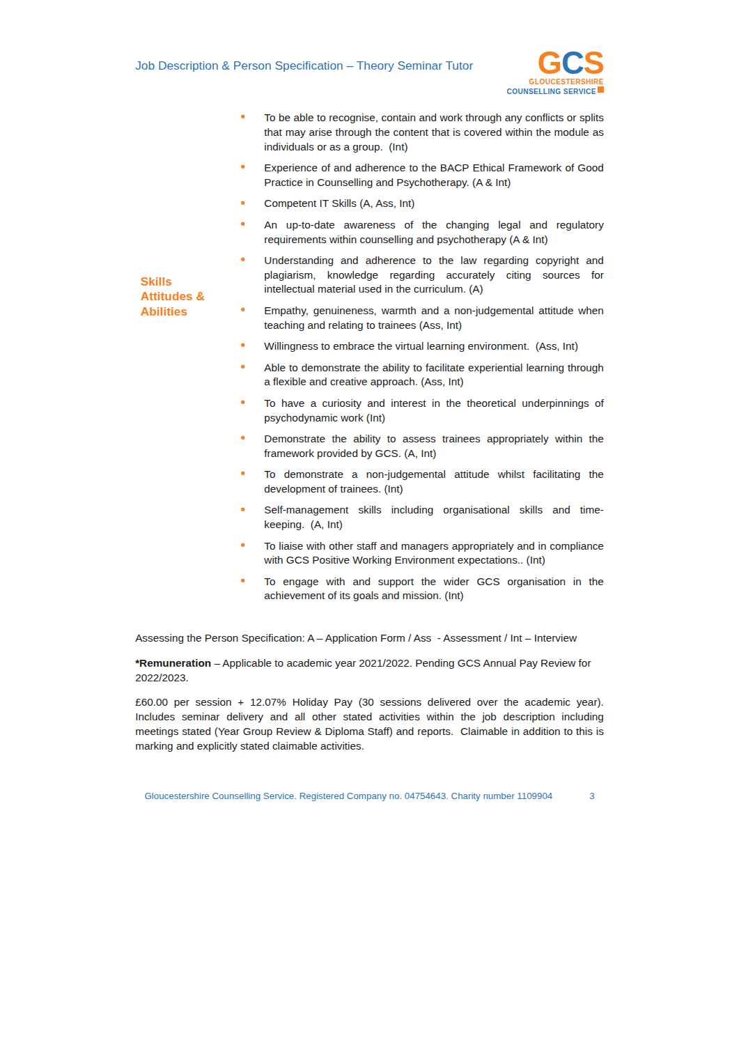Job Description & Person Specification – Theory Seminar Tutor
GCS GLOUCESTERSHIRE COUNSELLING SERVICE
Skills
Attitudes &
Abilities
To be able to recognise, contain and work through any conflicts or splits that may arise through the content that is covered within the module as individuals or as a group. (Int)
Experience of and adherence to the BACP Ethical Framework of Good Practice in Counselling and Psychotherapy. (A & Int)
Competent IT Skills (A, Ass, Int)
An up-to-date awareness of the changing legal and regulatory requirements within counselling and psychotherapy (A & Int)
Understanding and adherence to the law regarding copyright and plagiarism, knowledge regarding accurately citing sources for intellectual material used in the curriculum. (A)
Empathy, genuineness, warmth and a non-judgemental attitude when teaching and relating to trainees (Ass, Int)
Willingness to embrace the virtual learning environment. (Ass, Int)
Able to demonstrate the ability to facilitate experiential learning through a flexible and creative approach. (Ass, Int)
To have a curiosity and interest in the theoretical underpinnings of psychodynamic work (Int)
Demonstrate the ability to assess trainees appropriately within the framework provided by GCS. (A, Int)
To demonstrate a non-judgemental attitude whilst facilitating the development of trainees. (Int)
Self-management skills including organisational skills and time-keeping. (A, Int)
To liaise with other staff and managers appropriately and in compliance with GCS Positive Working Environment expectations.. (Int)
To engage with and support the wider GCS organisation in the achievement of its goals and mission. (Int)
Assessing the Person Specification: A – Application Form / Ass - Assessment / Int – Interview
*Remuneration – Applicable to academic year 2021/2022. Pending GCS Annual Pay Review for 2022/2023.
£60.00 per session + 12.07% Holiday Pay (30 sessions delivered over the academic year). Includes seminar delivery and all other stated activities within the job description including meetings stated (Year Group Review & Diploma Staff) and reports. Claimable in addition to this is marking and explicitly stated claimable activities.
Gloucestershire Counselling Service. Registered Company no. 04754643. Charity number 1109904 3